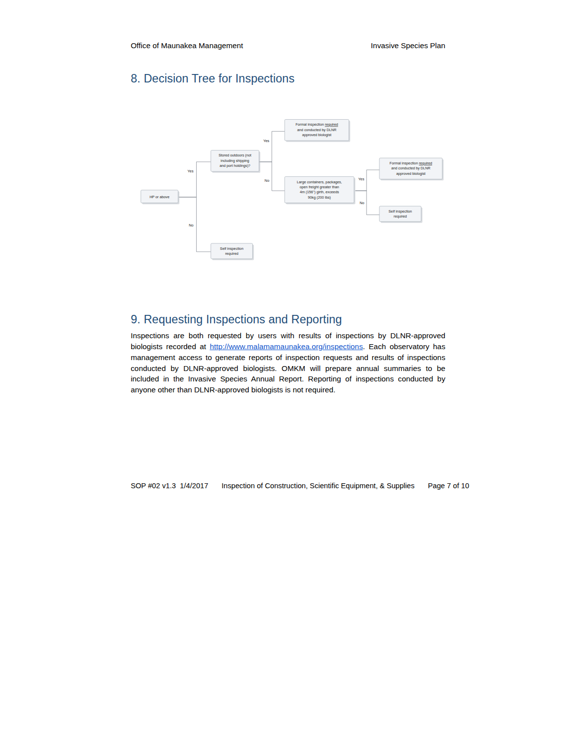Office of Maunakea Management Invasive Species Plan
8. Decision Tree for Inspections
Yes No Yes No Yes No HP or above Stored outdoors (not including shipping and port holdings)? Self inspection required Formal inspection required and conducted by DLNR approved biologist Large containers, packages, open freight greater than 4m (156'') girth, exceeds 90kg (200 Ibs) Formal inspection required and conducted by DLNR approved biologist Self inspection required
9. Requesting Inspections and Reporting
Inspections are both requested by users with results of inspections by DLNR-approved biologists recorded at http://www.malamamaunakea.org/inspections. Each observatory has management access to generate reports of inspection requests and results of inspections conducted by DLNR-approved biologists. OMKM will prepare annual summaries to be included in the Invasive Species Annual Report. Reporting of inspections conducted by anyone other than DLNR-approved biologists is not required.
SOP #02 v1.3 1/4/2017 Inspection of Construction, Scientific Equipment, & Supplies Page 7 of 10